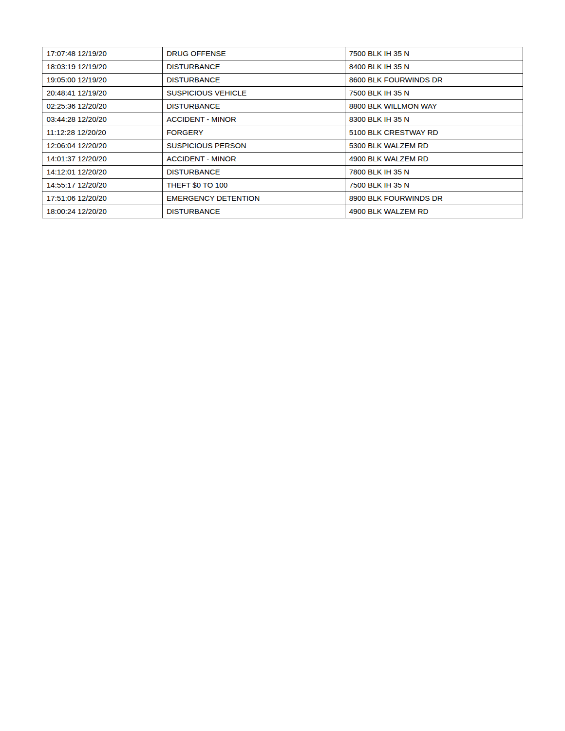| 17:07:48 12/19/20 | DRUG OFFENSE | 7500 BLK IH 35 N |
| 18:03:19 12/19/20 | DISTURBANCE | 8400 BLK IH 35 N |
| 19:05:00 12/19/20 | DISTURBANCE | 8600 BLK FOURWINDS DR |
| 20:48:41 12/19/20 | SUSPICIOUS VEHICLE | 7500 BLK IH 35 N |
| 02:25:36 12/20/20 | DISTURBANCE | 8800 BLK WILLMON WAY |
| 03:44:28 12/20/20 | ACCIDENT - MINOR | 8300 BLK IH 35 N |
| 11:12:28 12/20/20 | FORGERY | 5100 BLK CRESTWAY RD |
| 12:06:04 12/20/20 | SUSPICIOUS PERSON | 5300 BLK WALZEM RD |
| 14:01:37 12/20/20 | ACCIDENT - MINOR | 4900 BLK WALZEM RD |
| 14:12:01 12/20/20 | DISTURBANCE | 7800 BLK IH 35 N |
| 14:55:17 12/20/20 | THEFT $0 TO 100 | 7500 BLK IH 35 N |
| 17:51:06 12/20/20 | EMERGENCY DETENTION | 8900 BLK FOURWINDS DR |
| 18:00:24 12/20/20 | DISTURBANCE | 4900 BLK WALZEM RD |